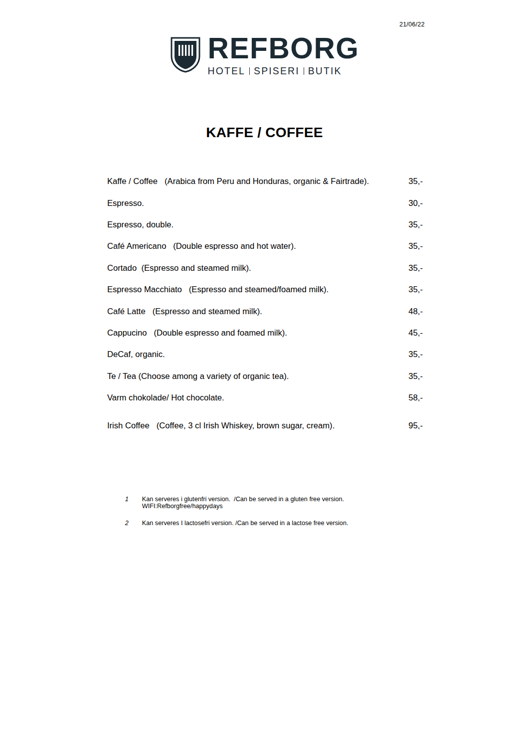21/06/22
REFBORG HOTEL SPISERI BUTIK
KAFFE / COFFEE
| Kaffe / Coffee (Arabica from Peru and Honduras, organic & Fairtrade). | 35,- |
| Espresso. | 30,- |
| Espresso, double. | 35,- |
| Café Americano (Double espresso and hot water). | 35,- |
| Cortado (Espresso and steamed milk). | 35,- |
| Espresso Macchiato (Espresso and steamed/foamed milk). | 35,- |
| Café Latte (Espresso and steamed milk). | 48,- |
| Cappucino (Double espresso and foamed milk). | 45,- |
| DeCaf, organic. | 35,- |
| Te / Tea (Choose among a variety of organic tea). | 35,- |
| Varm chokolade/ Hot chocolate. | 58,- |
| Irish Coffee (Coffee, 3 cl Irish Whiskey, brown sugar, cream). | 95,- |
1 Kan serveres i glutenfri version. /Can be served in a gluten free version. WIFI:Refborgfree/happydays
2 Kan serveres I lactosefri version. /Can be served in a lactose free version.